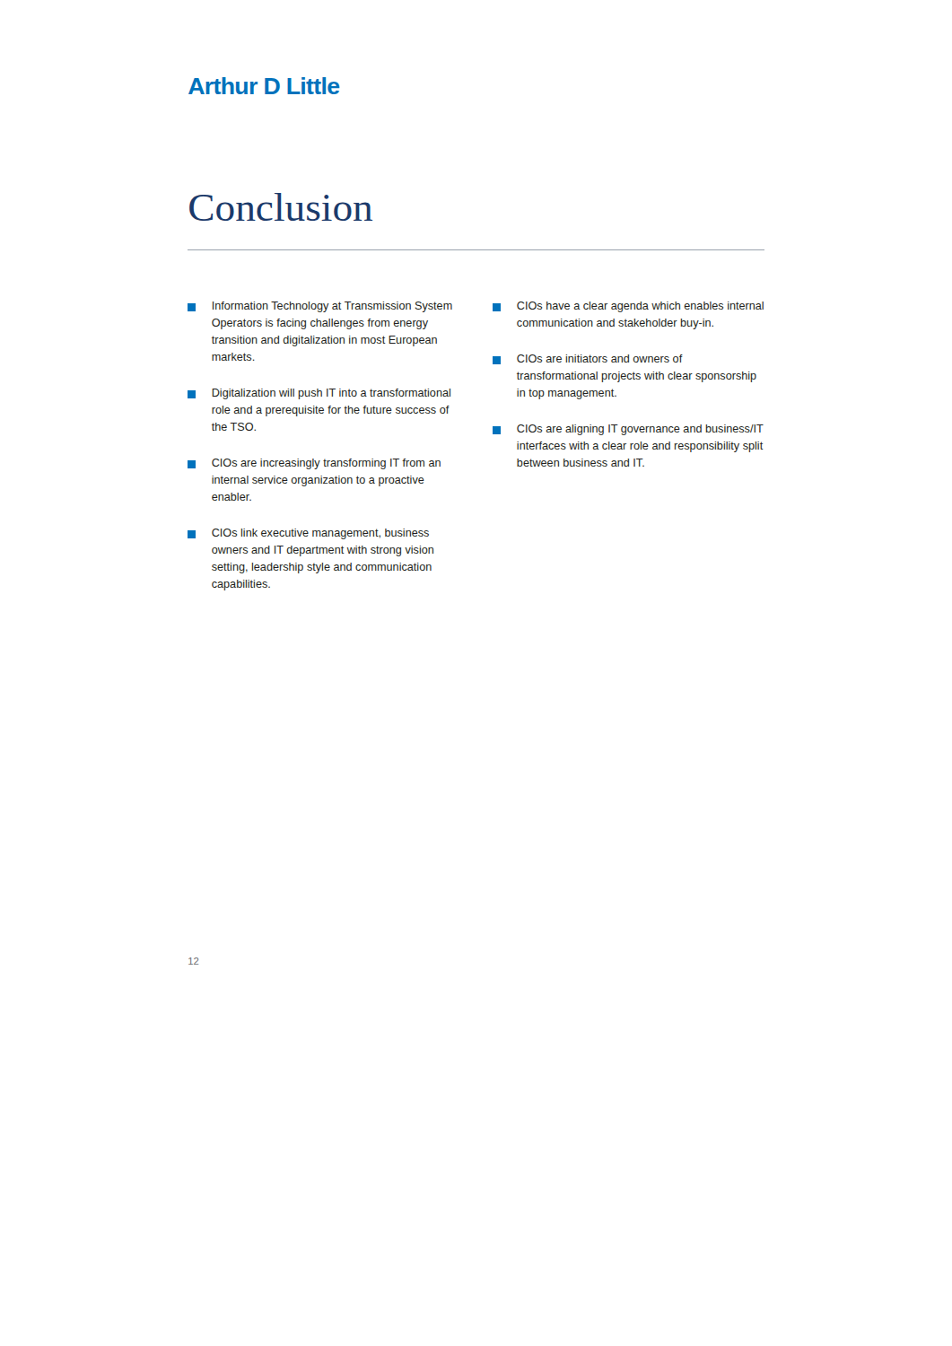Arthur D Little
Conclusion
Information Technology at Transmission System Operators is facing challenges from energy transition and digitalization in most European markets.
Digitalization will push IT into a transformational role and a prerequisite for the future success of the TSO.
CIOs are increasingly transforming IT from an internal service organization to a proactive enabler.
CIOs link executive management, business owners and IT department with strong vision setting, leadership style and communication capabilities.
CIOs have a clear agenda which enables internal communication and stakeholder buy-in.
CIOs are initiators and owners of transformational projects with clear sponsorship in top management.
CIOs are aligning IT governance and business/IT interfaces with a clear role and responsibility split between business and IT.
12